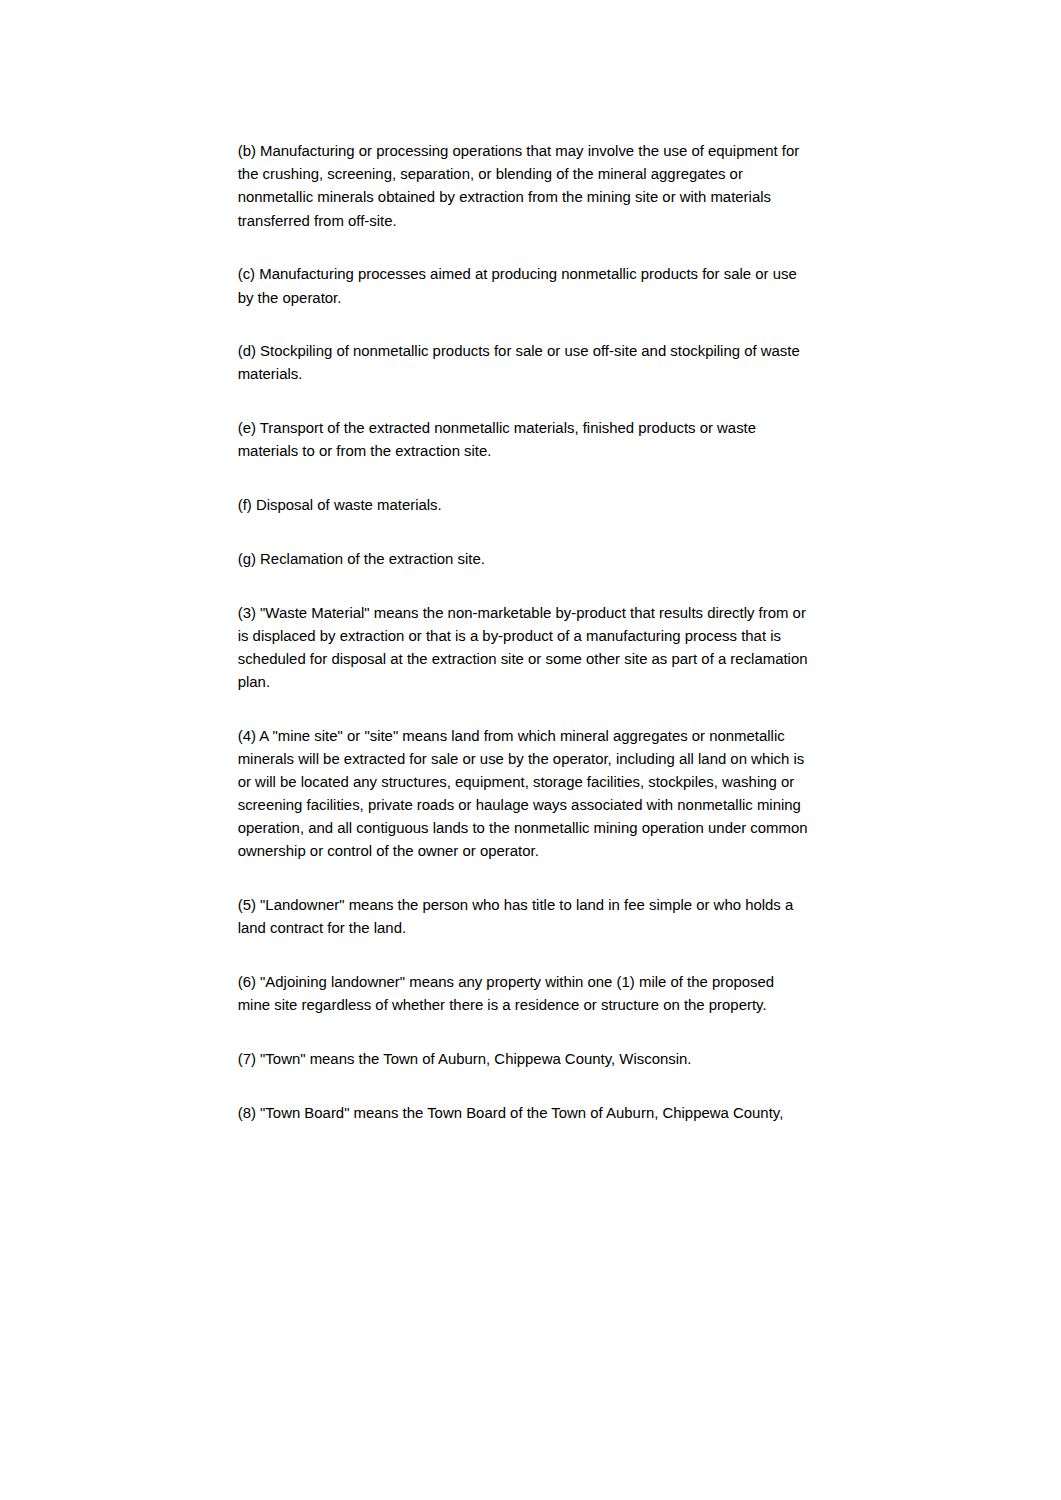(b) Manufacturing or processing operations that may involve the use of equipment for the crushing, screening, separation, or blending of the mineral aggregates or nonmetallic minerals obtained by extraction from the mining site or with materials transferred from off-site.
(c) Manufacturing processes aimed at producing nonmetallic products for sale or use by the operator.
(d) Stockpiling of nonmetallic products for sale or use off-site and stockpiling of waste materials.
(e) Transport of the extracted nonmetallic materials, finished products or waste materials to or from the extraction site.
(f) Disposal of waste materials.
(g) Reclamation of the extraction site.
(3) "Waste Material" means the non-marketable by-product that results directly from or is displaced by extraction or that is a by-product of a manufacturing process that is scheduled for disposal at the extraction site or some other site as part of a reclamation plan.
(4) A "mine site" or "site" means land from which mineral aggregates or nonmetallic minerals will be extracted for sale or use by the operator, including all land on which is or will be located any structures, equipment, storage facilities, stockpiles, washing or screening facilities, private roads or haulage ways associated with nonmetallic mining operation, and all contiguous lands to the nonmetallic mining operation under common ownership or control of the owner or operator.
(5) "Landowner" means the person who has title to land in fee simple or who holds a land contract for the land.
(6) "Adjoining landowner" means any property within one (1) mile of the proposed mine site regardless of whether there is a residence or structure on the property.
(7) "Town" means the Town of Auburn, Chippewa County, Wisconsin.
(8) "Town Board" means the Town Board of the Town of Auburn, Chippewa County,